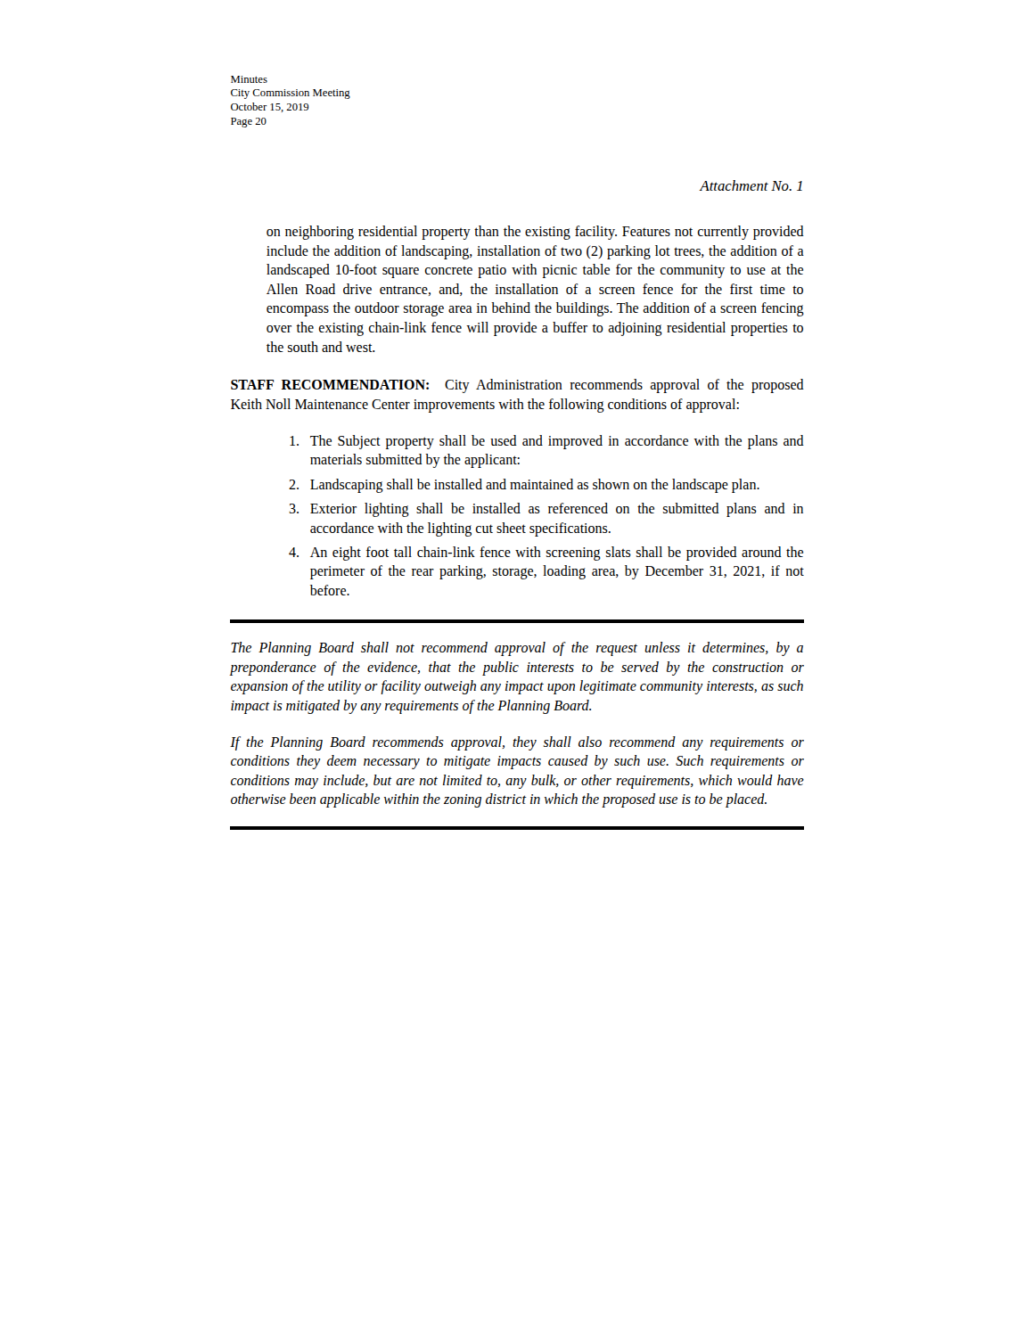Minutes
City Commission Meeting
October 15, 2019
Page 20
Attachment No. 1
on neighboring residential property than the existing facility. Features not currently provided include the addition of landscaping, installation of two (2) parking lot trees, the addition of a landscaped 10-foot square concrete patio with picnic table for the community to use at the Allen Road drive entrance, and, the installation of a screen fence for the first time to encompass the outdoor storage area in behind the buildings. The addition of a screen fencing over the existing chain-link fence will provide a buffer to adjoining residential properties to the south and west.
STAFF RECOMMENDATION: City Administration recommends approval of the proposed Keith Noll Maintenance Center improvements with the following conditions of approval:
The Subject property shall be used and improved in accordance with the plans and materials submitted by the applicant:
Landscaping shall be installed and maintained as shown on the landscape plan.
Exterior lighting shall be installed as referenced on the submitted plans and in accordance with the lighting cut sheet specifications.
An eight foot tall chain-link fence with screening slats shall be provided around the perimeter of the rear parking, storage, loading area, by December 31, 2021, if not before.
The Planning Board shall not recommend approval of the request unless it determines, by a preponderance of the evidence, that the public interests to be served by the construction or expansion of the utility or facility outweigh any impact upon legitimate community interests, as such impact is mitigated by any requirements of the Planning Board.
If the Planning Board recommends approval, they shall also recommend any requirements or conditions they deem necessary to mitigate impacts caused by such use. Such requirements or conditions may include, but are not limited to, any bulk, or other requirements, which would have otherwise been applicable within the zoning district in which the proposed use is to be placed.